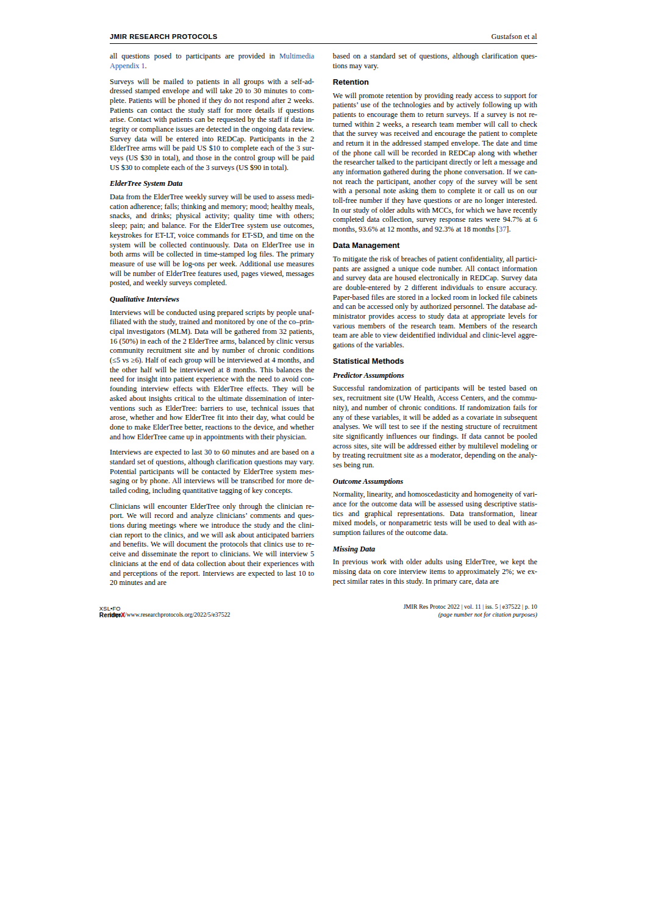JMIR RESEARCH PROTOCOLS Gustafson et al
all questions posed to participants are provided in Multimedia Appendix 1.
Surveys will be mailed to patients in all groups with a self-addressed stamped envelope and will take 20 to 30 minutes to complete. Patients will be phoned if they do not respond after 2 weeks. Patients can contact the study staff for more details if questions arise. Contact with patients can be requested by the staff if data integrity or compliance issues are detected in the ongoing data review. Survey data will be entered into REDCap. Participants in the 2 ElderTree arms will be paid US $10 to complete each of the 3 surveys (US $30 in total), and those in the control group will be paid US $30 to complete each of the 3 surveys (US $90 in total).
ElderTree System Data
Data from the ElderTree weekly survey will be used to assess medication adherence; falls; thinking and memory; mood; healthy meals, snacks, and drinks; physical activity; quality time with others; sleep; pain; and balance. For the ElderTree system use outcomes, keystrokes for ET-LT, voice commands for ET-SD, and time on the system will be collected continuously. Data on ElderTree use in both arms will be collected in time-stamped log files. The primary measure of use will be log-ons per week. Additional use measures will be number of ElderTree features used, pages viewed, messages posted, and weekly surveys completed.
Qualitative Interviews
Interviews will be conducted using prepared scripts by people unaffiliated with the study, trained and monitored by one of the co–principal investigators (MLM). Data will be gathered from 32 patients, 16 (50%) in each of the 2 ElderTree arms, balanced by clinic versus community recruitment site and by number of chronic conditions (≤5 vs ≥6). Half of each group will be interviewed at 4 months, and the other half will be interviewed at 8 months. This balances the need for insight into patient experience with the need to avoid confounding interview effects with ElderTree effects. They will be asked about insights critical to the ultimate dissemination of interventions such as ElderTree: barriers to use, technical issues that arose, whether and how ElderTree fit into their day, what could be done to make ElderTree better, reactions to the device, and whether and how ElderTree came up in appointments with their physician.
Interviews are expected to last 30 to 60 minutes and are based on a standard set of questions, although clarification questions may vary. Potential participants will be contacted by ElderTree system messaging or by phone. All interviews will be transcribed for more detailed coding, including quantitative tagging of key concepts.
Clinicians will encounter ElderTree only through the clinician report. We will record and analyze clinicians’ comments and questions during meetings where we introduce the study and the clinician report to the clinics, and we will ask about anticipated barriers and benefits. We will document the protocols that clinics use to receive and disseminate the report to clinicians. We will interview 5 clinicians at the end of data collection about their experiences with and perceptions of the report. Interviews are expected to last 10 to 20 minutes and are
based on a standard set of questions, although clarification questions may vary.
Retention
We will promote retention by providing ready access to support for patients’ use of the technologies and by actively following up with patients to encourage them to return surveys. If a survey is not returned within 2 weeks, a research team member will call to check that the survey was received and encourage the patient to complete and return it in the addressed stamped envelope. The date and time of the phone call will be recorded in REDCap along with whether the researcher talked to the participant directly or left a message and any information gathered during the phone conversation. If we cannot reach the participant, another copy of the survey will be sent with a personal note asking them to complete it or call us on our toll-free number if they have questions or are no longer interested. In our study of older adults with MCCs, for which we have recently completed data collection, survey response rates were 94.7% at 6 months, 93.6% at 12 months, and 92.3% at 18 months [37].
Data Management
To mitigate the risk of breaches of patient confidentiality, all participants are assigned a unique code number. All contact information and survey data are housed electronically in REDCap. Survey data are double-entered by 2 different individuals to ensure accuracy. Paper-based files are stored in a locked room in locked file cabinets and can be accessed only by authorized personnel. The database administrator provides access to study data at appropriate levels for various members of the research team. Members of the research team are able to view deidentified individual and clinic-level aggregations of the variables.
Statistical Methods
Predictor Assumptions
Successful randomization of participants will be tested based on sex, recruitment site (UW Health, Access Centers, and the community), and number of chronic conditions. If randomization fails for any of these variables, it will be added as a covariate in subsequent analyses. We will test to see if the nesting structure of recruitment site significantly influences our findings. If data cannot be pooled across sites, site will be addressed either by multilevel modeling or by treating recruitment site as a moderator, depending on the analyses being run.
Outcome Assumptions
Normality, linearity, and homoscedasticity and homogeneity of variance for the outcome data will be assessed using descriptive statistics and graphical representations. Data transformation, linear mixed models, or nonparametric tests will be used to deal with assumption failures of the outcome data.
Missing Data
In previous work with older adults using ElderTree, we kept the missing data on core interview items to approximately 2%; we expect similar rates in this study. In primary care, data are
https://www.researchprotocols.org/2022/5/e37522
JMIR Res Protoc 2022 | vol. 11 | iss. 5 | e37522 | p. 10
(page number not for citation purposes)
XSL•FO
Render X